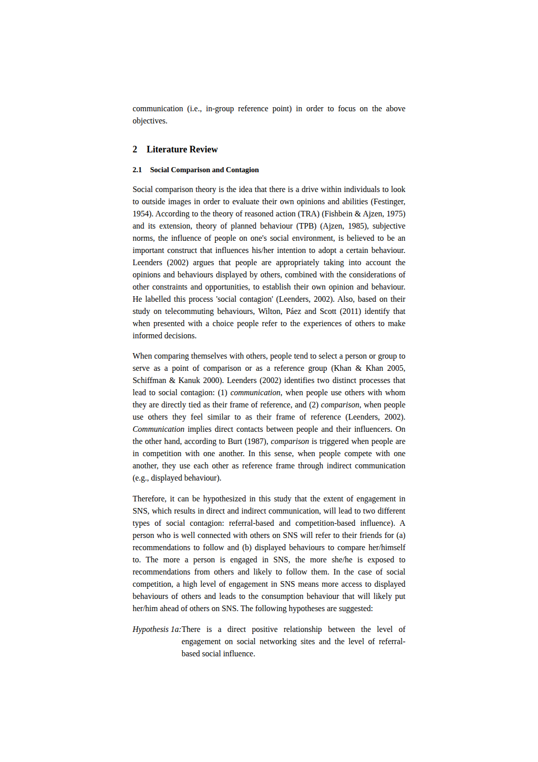communication (i.e., in-group reference point) in order to focus on the above objectives.
2 Literature Review
2.1 Social Comparison and Contagion
Social comparison theory is the idea that there is a drive within individuals to look to outside images in order to evaluate their own opinions and abilities (Festinger, 1954). According to the theory of reasoned action (TRA) (Fishbein & Ajzen, 1975) and its extension, theory of planned behaviour (TPB) (Ajzen, 1985), subjective norms, the influence of people on one's social environment, is believed to be an important construct that influences his/her intention to adopt a certain behaviour. Leenders (2002) argues that people are appropriately taking into account the opinions and behaviours displayed by others, combined with the considerations of other constraints and opportunities, to establish their own opinion and behaviour. He labelled this process 'social contagion' (Leenders, 2002). Also, based on their study on telecommuting behaviours, Wilton, Páez and Scott (2011) identify that when presented with a choice people refer to the experiences of others to make informed decisions.
When comparing themselves with others, people tend to select a person or group to serve as a point of comparison or as a reference group (Khan & Khan 2005, Schiffman & Kanuk 2000). Leenders (2002) identifies two distinct processes that lead to social contagion: (1) communication, when people use others with whom they are directly tied as their frame of reference, and (2) comparison, when people use others they feel similar to as their frame of reference (Leenders, 2002). Communication implies direct contacts between people and their influencers. On the other hand, according to Burt (1987), comparison is triggered when people are in competition with one another. In this sense, when people compete with one another, they use each other as reference frame through indirect communication (e.g., displayed behaviour).
Therefore, it can be hypothesized in this study that the extent of engagement in SNS, which results in direct and indirect communication, will lead to two different types of social contagion: referral-based and competition-based influence). A person who is well connected with others on SNS will refer to their friends for (a) recommendations to follow and (b) displayed behaviours to compare her/himself to. The more a person is engaged in SNS, the more she/he is exposed to recommendations from others and likely to follow them. In the case of social competition, a high level of engagement in SNS means more access to displayed behaviours of others and leads to the consumption behaviour that will likely put her/him ahead of others on SNS. The following hypotheses are suggested:
| Hypothesis 1a : | There is a direct positive relationship between the level of engagement on social networking sites and the level of referral-based social influence. |